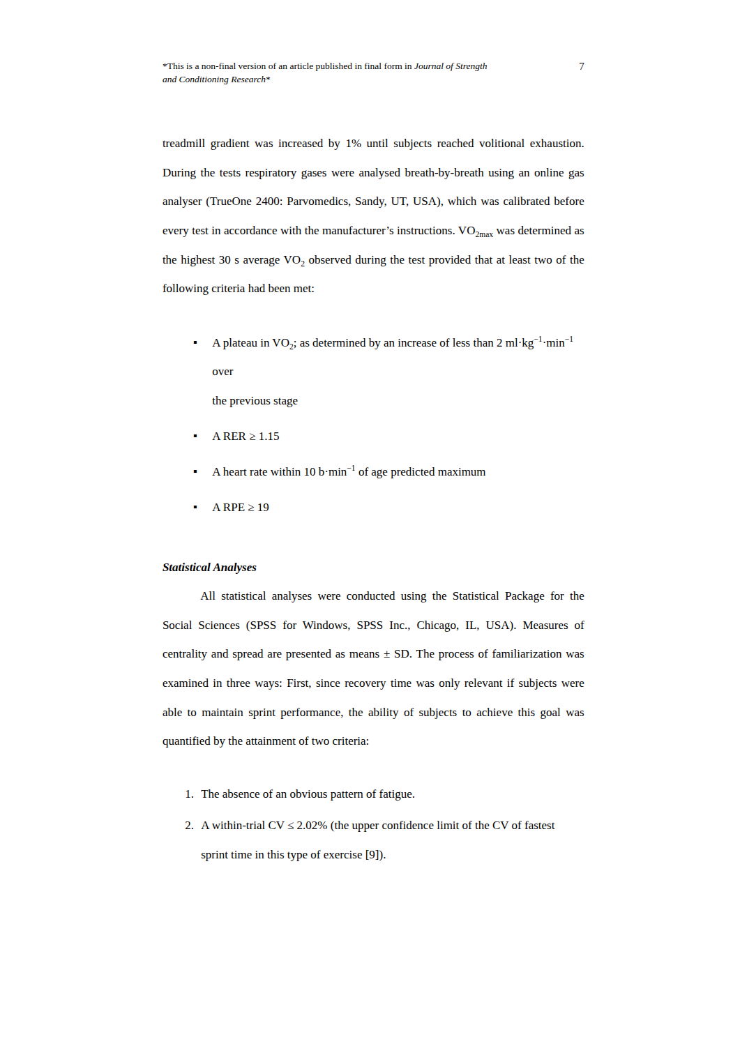*This is a non-final version of an article published in final form in Journal of Strength and Conditioning Research*
7
treadmill gradient was increased by 1% until subjects reached volitional exhaustion. During the tests respiratory gases were analysed breath-by-breath using an online gas analyser (TrueOne 2400: Parvomedics, Sandy, UT, USA), which was calibrated before every test in accordance with the manufacturer’s instructions. VO2max was determined as the highest 30 s average VO2 observed during the test provided that at least two of the following criteria had been met:
A plateau in VO2; as determined by an increase of less than 2 ml·kg−1·min−1 over the previous stage
A RER ≥ 1.15
A heart rate within 10 b·min−1 of age predicted maximum
A RPE ≥ 19
Statistical Analyses
All statistical analyses were conducted using the Statistical Package for the Social Sciences (SPSS for Windows, SPSS Inc., Chicago, IL, USA). Measures of centrality and spread are presented as means ± SD. The process of familiarization was examined in three ways: First, since recovery time was only relevant if subjects were able to maintain sprint performance, the ability of subjects to achieve this goal was quantified by the attainment of two criteria:
The absence of an obvious pattern of fatigue.
A within-trial CV ≤ 2.02% (the upper confidence limit of the CV of fastest sprint time in this type of exercise [9]).